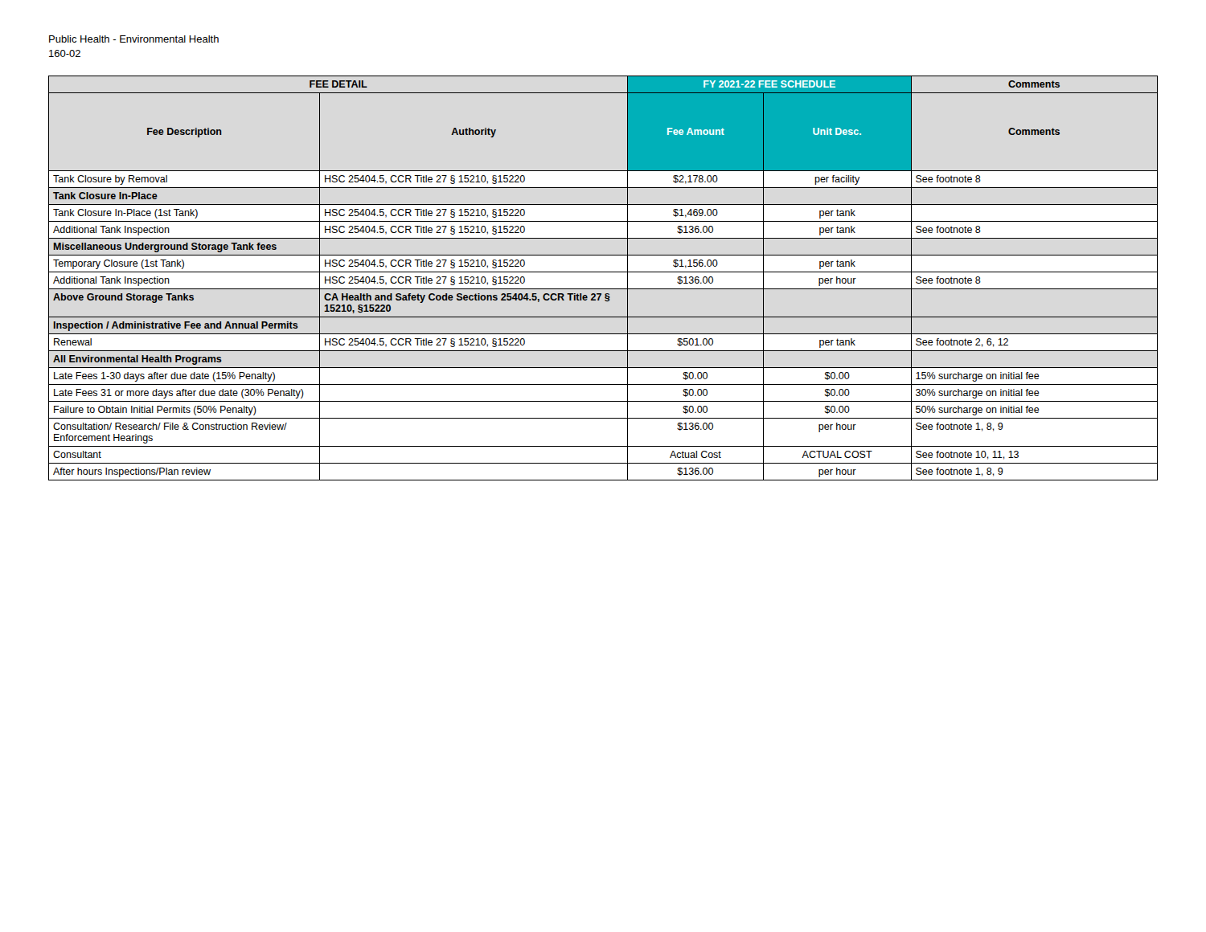Public Health - Environmental Health
160-02
| FEE DETAIL | FY 2021-22 FEE SCHEDULE | Comments |
| --- | --- | --- |
| Fee Description | Authority | Fee Amount | Unit Desc. | Comments |
| Tank Closure by Removal | HSC 25404.5, CCR Title 27 § 15210, §15220 | $2,178.00 | per facility | See footnote 8 |
| Tank Closure In-Place | | | | |
| Tank Closure In-Place (1st Tank) | HSC 25404.5, CCR Title 27 § 15210, §15220 | $1,469.00 | per tank | |
| Additional Tank Inspection | HSC 25404.5, CCR Title 27 § 15210, §15220 | $136.00 | per tank | See footnote 8 |
| Miscellaneous Underground Storage Tank fees | | | | |
| Temporary Closure (1st Tank) | HSC 25404.5, CCR Title 27 § 15210, §15220 | $1,156.00 | per tank | |
| Additional Tank Inspection | HSC 25404.5, CCR Title 27 § 15210, §15220 | $136.00 | per hour | See footnote 8 |
| Above Ground Storage Tanks | CA Health and Safety Code Sections 25404.5, CCR Title 27 § 15210, §15220 | | | |
| Inspection / Administrative Fee and Annual Permits | | | | |
| Renewal | HSC 25404.5, CCR Title 27 § 15210, §15220 | $501.00 | per tank | See footnote 2, 6, 12 |
| All Environmental Health Programs | | | | |
| Late Fees 1-30 days after due date (15% Penalty) | | $0.00 | $0.00 | 15% surcharge on initial fee |
| Late Fees 31 or more days after due date (30% Penalty) | | $0.00 | $0.00 | 30% surcharge on initial fee |
| Failure to Obtain Initial Permits (50% Penalty) | | $0.00 | $0.00 | 50% surcharge on initial fee |
| Consultation/ Research/ File & Construction Review/ Enforcement Hearings | | $136.00 | per hour | See footnote 1, 8, 9 |
| Consultant | | Actual Cost | ACTUAL COST | See footnote 10, 11, 13 |
| After hours Inspections/Plan review | | $136.00 | per hour | See footnote 1, 8, 9 |